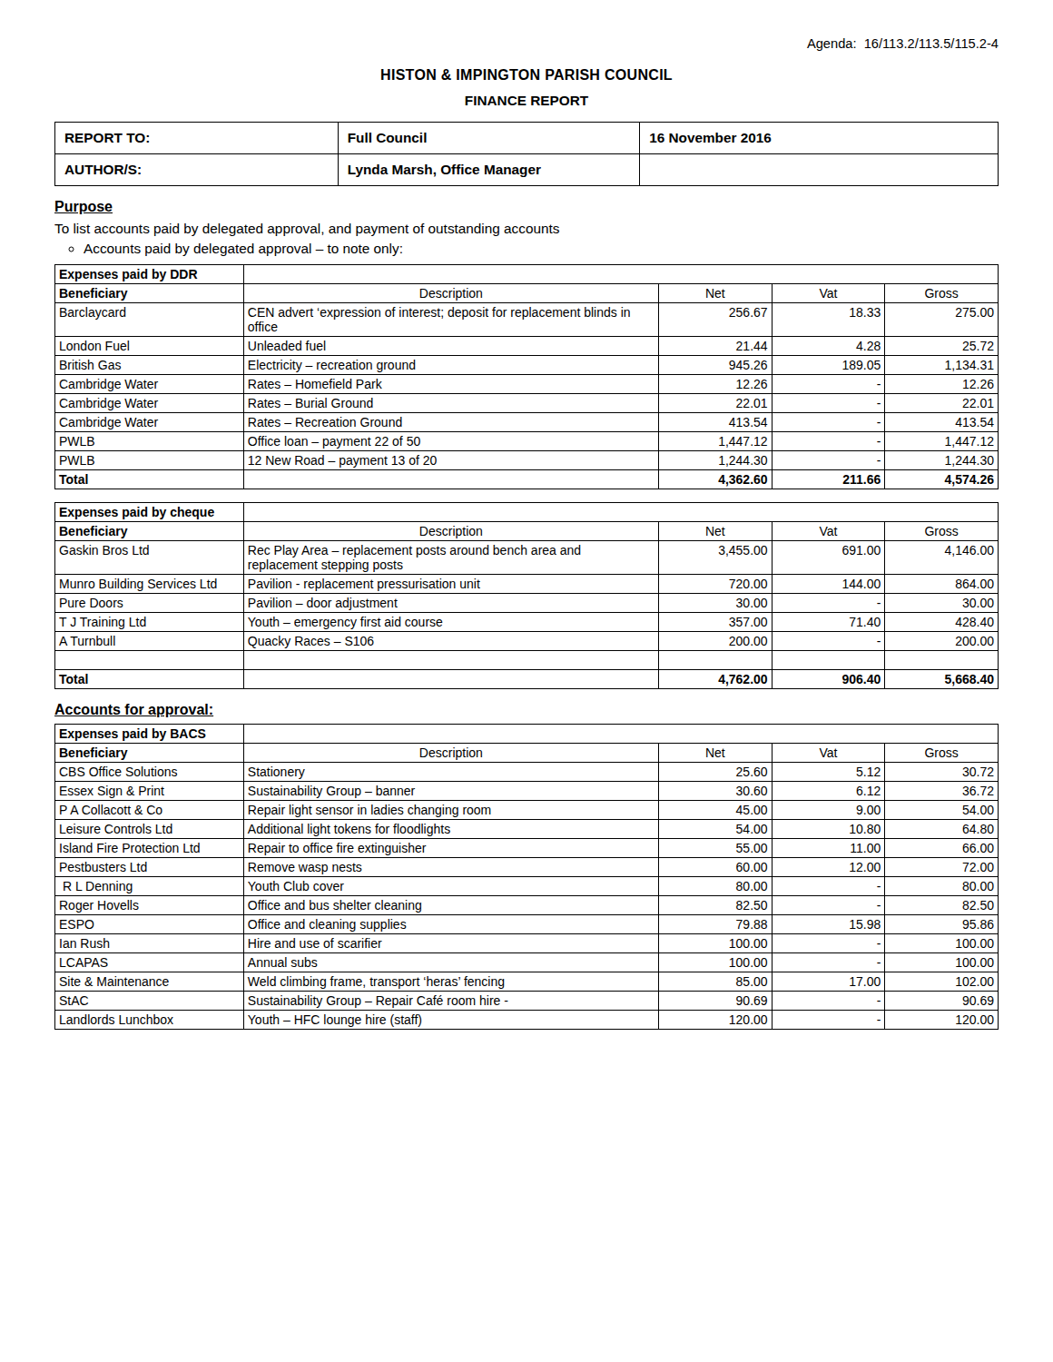Agenda: 16/113.2/113.5/115.2-4
HISTON & IMPINGTON PARISH COUNCIL
FINANCE REPORT
| REPORT TO: | Full Council | 16 November 2016 |
| AUTHOR/S: | Lynda Marsh, Office Manager | |
Purpose
To list accounts paid by delegated approval, and payment of outstanding accounts
Accounts paid by delegated approval – to note only:
| Expenses paid by DDR | |
| Beneficiary | Description | Net | Vat | Gross |
| Barclaycard | CEN advert ‘expression of interest; deposit for replacement blinds in office | 256.67 | 18.33 | 275.00 |
| London Fuel | Unleaded fuel | 21.44 | 4.28 | 25.72 |
| British Gas | Electricity – recreation ground | 945.26 | 189.05 | 1,134.31 |
| Cambridge Water | Rates – Homefield Park | 12.26 | - | 12.26 |
| Cambridge Water | Rates – Burial Ground | 22.01 | - | 22.01 |
| Cambridge Water | Rates – Recreation Ground | 413.54 | - | 413.54 |
| PWLB | Office loan – payment 22 of 50 | 1,447.12 | - | 1,447.12 |
| PWLB | 12 New Road – payment 13 of 20 | 1,244.30 | - | 1,244.30 |
| Total | | 4,362.60 | 211.66 | 4,574.26 |
| Expenses paid by cheque | |
| Beneficiary | Description | Net | Vat | Gross |
| Gaskin Bros Ltd | Rec Play Area – replacement posts around bench area and replacement stepping posts | 3,455.00 | 691.00 | 4,146.00 |
| Munro Building Services Ltd | Pavilion - replacement pressurisation unit | 720.00 | 144.00 | 864.00 |
| Pure Doors | Pavilion – door adjustment | 30.00 | - | 30.00 |
| T J Training Ltd | Youth – emergency first aid course | 357.00 | 71.40 | 428.40 |
| A Turnbull | Quacky Races – S106 | 200.00 | - | 200.00 |
| Total | | 4,762.00 | 906.40 | 5,668.40 |
Accounts for approval:
| Expenses paid by BACS | |
| Beneficiary | Description | Net | Vat | Gross |
| CBS Office Solutions | Stationery | 25.60 | 5.12 | 30.72 |
| Essex Sign & Print | Sustainability Group – banner | 30.60 | 6.12 | 36.72 |
| P A Collacott & Co | Repair light sensor in ladies changing room | 45.00 | 9.00 | 54.00 |
| Leisure Controls Ltd | Additional light tokens for floodlights | 54.00 | 10.80 | 64.80 |
| Island Fire Protection Ltd | Repair to office fire extinguisher | 55.00 | 11.00 | 66.00 |
| Pestbusters Ltd | Remove wasp nests | 60.00 | 12.00 | 72.00 |
| R L Denning | Youth Club cover | 80.00 | - | 80.00 |
| Roger Hovells | Office and bus shelter cleaning | 82.50 | - | 82.50 |
| ESPO | Office and cleaning supplies | 79.88 | 15.98 | 95.86 |
| Ian Rush | Hire and use of scarifier | 100.00 | - | 100.00 |
| LCAPAS | Annual subs | 100.00 | - | 100.00 |
| Site & Maintenance | Weld climbing frame, transport ‘heras’ fencing | 85.00 | 17.00 | 102.00 |
| StAC | Sustainability Group – Repair Café room hire - | 90.69 | - | 90.69 |
| Landlords Lunchbox | Youth – HFC lounge hire (staff) | 120.00 | - | 120.00 |